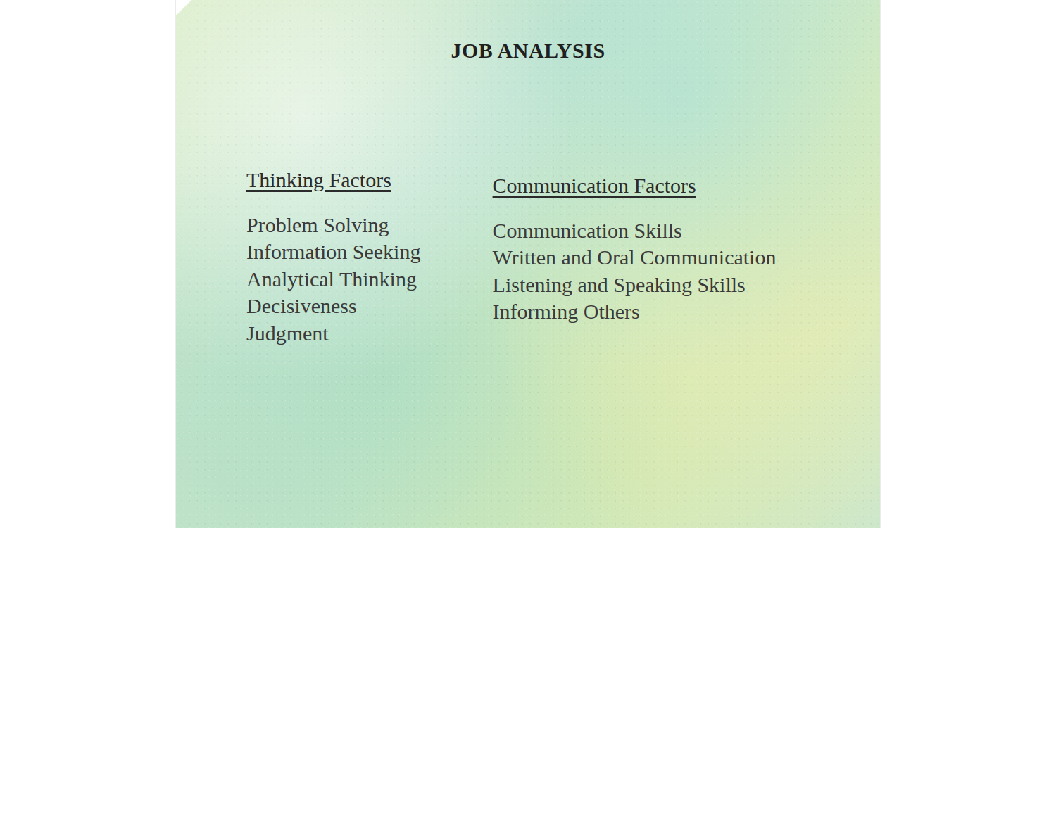JOB ANALYSIS
Thinking Factors
Problem Solving
Information Seeking
Analytical Thinking
Decisiveness
Judgment
Communication Factors
Communication Skills
Written and Oral Communication
Listening and Speaking Skills
Informing Others